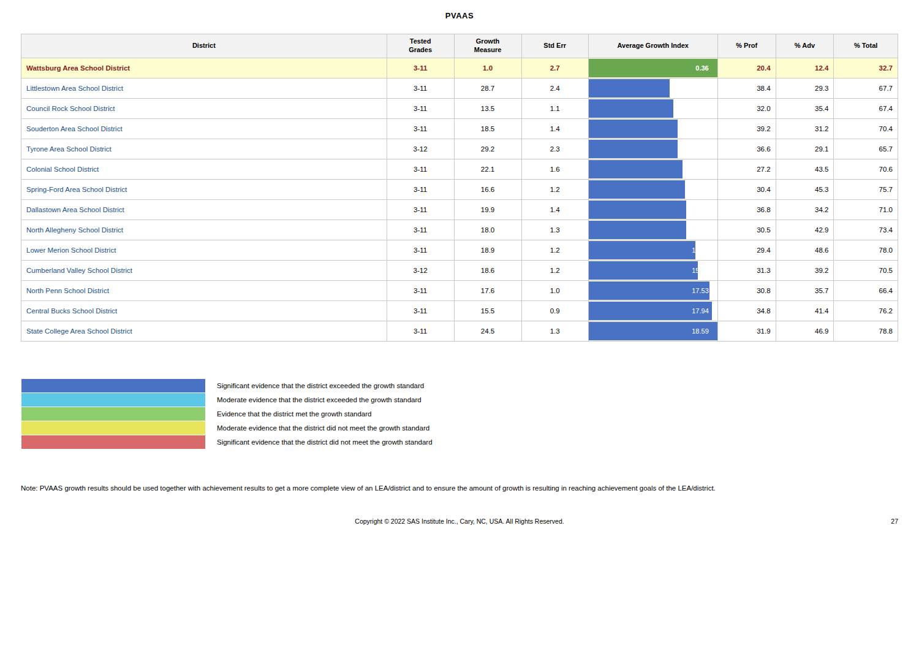PVAAS
| District | Tested Grades | Growth Measure | Std Err | Average Growth Index | % Prof | % Adv | % Total |
| --- | --- | --- | --- | --- | --- | --- | --- |
| Wattsburg Area School District | 3-11 | 1.0 | 2.7 | 0.36 | 20.4 | 12.4 | 32.7 |
| Littlestown Area School District | 3-11 | 28.7 | 2.4 | 11.83 | 38.4 | 29.3 | 67.7 |
| Council Rock School District | 3-11 | 13.5 | 1.1 | 12.27 | 32.0 | 35.4 | 67.4 |
| Souderton Area School District | 3-11 | 18.5 | 1.4 | 12.86 | 39.2 | 31.2 | 70.4 |
| Tyrone Area School District | 3-12 | 29.2 | 2.3 | 12.86 | 36.6 | 29.1 | 65.7 |
| Colonial School District | 3-11 | 22.1 | 1.6 | 13.55 | 27.2 | 43.5 | 70.6 |
| Spring-Ford Area School District | 3-11 | 16.6 | 1.2 | 14.02 | 30.4 | 45.3 | 75.7 |
| Dallastown Area School District | 3-11 | 19.9 | 1.4 | 14.14 | 36.8 | 34.2 | 71.0 |
| North Allegheny School District | 3-11 | 18.0 | 1.3 | 14.25 | 30.5 | 42.9 | 73.4 |
| Lower Merion School District | 3-11 | 18.9 | 1.2 | 15.42 | 29.4 | 48.6 | 78.0 |
| Cumberland Valley School District | 3-12 | 18.6 | 1.2 | 15.79 | 31.3 | 39.2 | 70.5 |
| North Penn School District | 3-11 | 17.6 | 1.0 | 17.53 | 30.8 | 35.7 | 66.4 |
| Central Bucks School District | 3-11 | 15.5 | 0.9 | 17.94 | 34.8 | 41.4 | 76.2 |
| State College Area School District | 3-11 | 24.5 | 1.3 | 18.59 | 31.9 | 46.9 | 78.8 |
| | Significant evidence that the district exceeded the growth standard |
| | Moderate evidence that the district exceeded the growth standard |
| | Evidence that the district met the growth standard |
| | Moderate evidence that the district did not meet the growth standard |
| | Significant evidence that the district did not meet the growth standard |
Note: PVAAS growth results should be used together with achievement results to get a more complete view of an LEA/district and to ensure the amount of growth is resulting in reaching achievement goals of the LEA/district.
Copyright © 2022 SAS Institute Inc., Cary, NC, USA. All Rights Reserved. 27